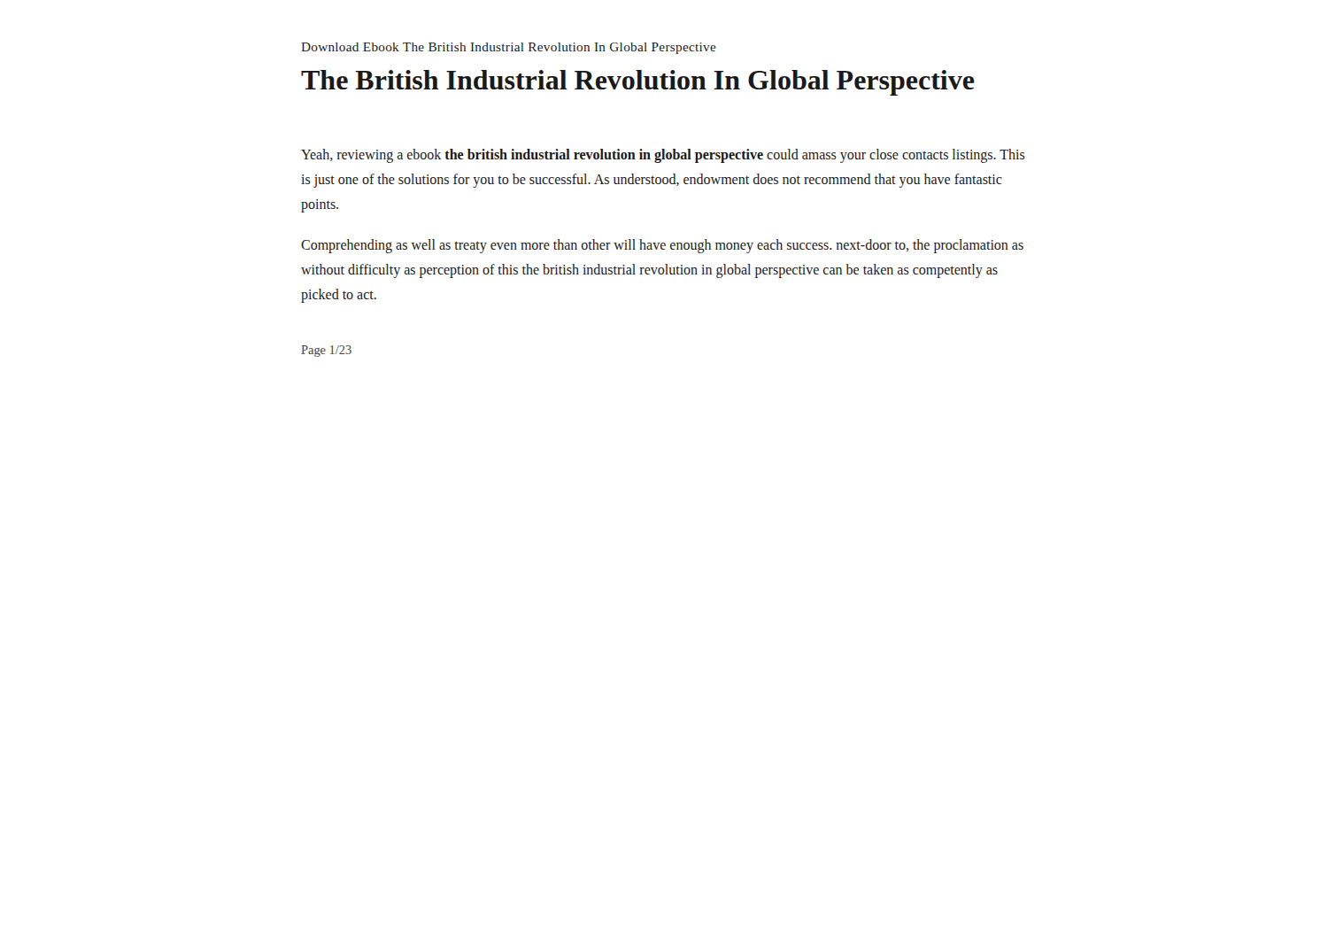Download Ebook The British Industrial Revolution In Global Perspective
The British Industrial Revolution In Global Perspective
Yeah, reviewing a ebook the british industrial revolution in global perspective could amass your close contacts listings. This is just one of the solutions for you to be successful. As understood, endowment does not recommend that you have fantastic points.
Comprehending as well as treaty even more than other will have enough money each success. next-door to, the proclamation as without difficulty as perception of this the british industrial revolution in global perspective can be taken as competently as picked to act.
Page 1/23